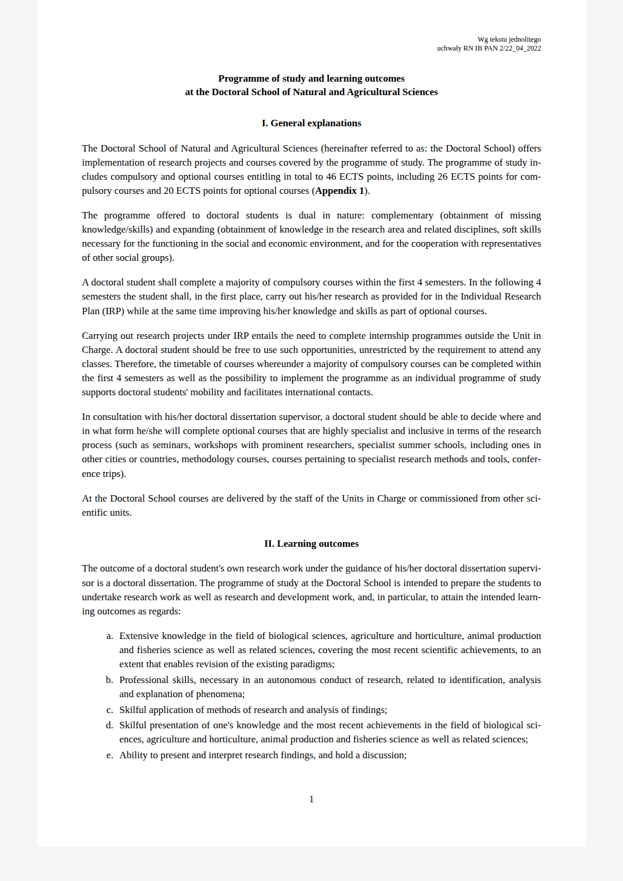Wg tekstu jednolitego
uchwały RN IB PAN 2/22_04_2022
Programme of study and learning outcomes
at the Doctoral School of Natural and Agricultural Sciences
I. General explanations
The Doctoral School of Natural and Agricultural Sciences (hereinafter referred to as: the Doctoral School) offers implementation of research projects and courses covered by the programme of study. The programme of study includes compulsory and optional courses entitling in total to 46 ECTS points, including 26 ECTS points for compulsory courses and 20 ECTS points for optional courses (Appendix 1).
The programme offered to doctoral students is dual in nature: complementary (obtainment of missing knowledge/skills) and expanding (obtainment of knowledge in the research area and related disciplines, soft skills necessary for the functioning in the social and economic environment, and for the cooperation with representatives of other social groups).
A doctoral student shall complete a majority of compulsory courses within the first 4 semesters. In the following 4 semesters the student shall, in the first place, carry out his/her research as provided for in the Individual Research Plan (IRP) while at the same time improving his/her knowledge and skills as part of optional courses.
Carrying out research projects under IRP entails the need to complete internship programmes outside the Unit in Charge. A doctoral student should be free to use such opportunities, unrestricted by the requirement to attend any classes. Therefore, the timetable of courses whereunder a majority of compulsory courses can be completed within the first 4 semesters as well as the possibility to implement the programme as an individual programme of study supports doctoral students' mobility and facilitates international contacts.
In consultation with his/her doctoral dissertation supervisor, a doctoral student should be able to decide where and in what form he/she will complete optional courses that are highly specialist and inclusive in terms of the research process (such as seminars, workshops with prominent researchers, specialist summer schools, including ones in other cities or countries, methodology courses, courses pertaining to specialist research methods and tools, conference trips).
At the Doctoral School courses are delivered by the staff of the Units in Charge or commissioned from other scientific units.
II. Learning outcomes
The outcome of a doctoral student's own research work under the guidance of his/her doctoral dissertation supervisor is a doctoral dissertation. The programme of study at the Doctoral School is intended to prepare the students to undertake research work as well as research and development work, and, in particular, to attain the intended learning outcomes as regards:
Extensive knowledge in the field of biological sciences, agriculture and horticulture, animal production and fisheries science as well as related sciences, covering the most recent scientific achievements, to an extent that enables revision of the existing paradigms;
Professional skills, necessary in an autonomous conduct of research, related to identification, analysis and explanation of phenomena;
Skilful application of methods of research and analysis of findings;
Skilful presentation of one's knowledge and the most recent achievements in the field of biological sciences, agriculture and horticulture, animal production and fisheries science as well as related sciences;
Ability to present and interpret research findings, and hold a discussion;
1